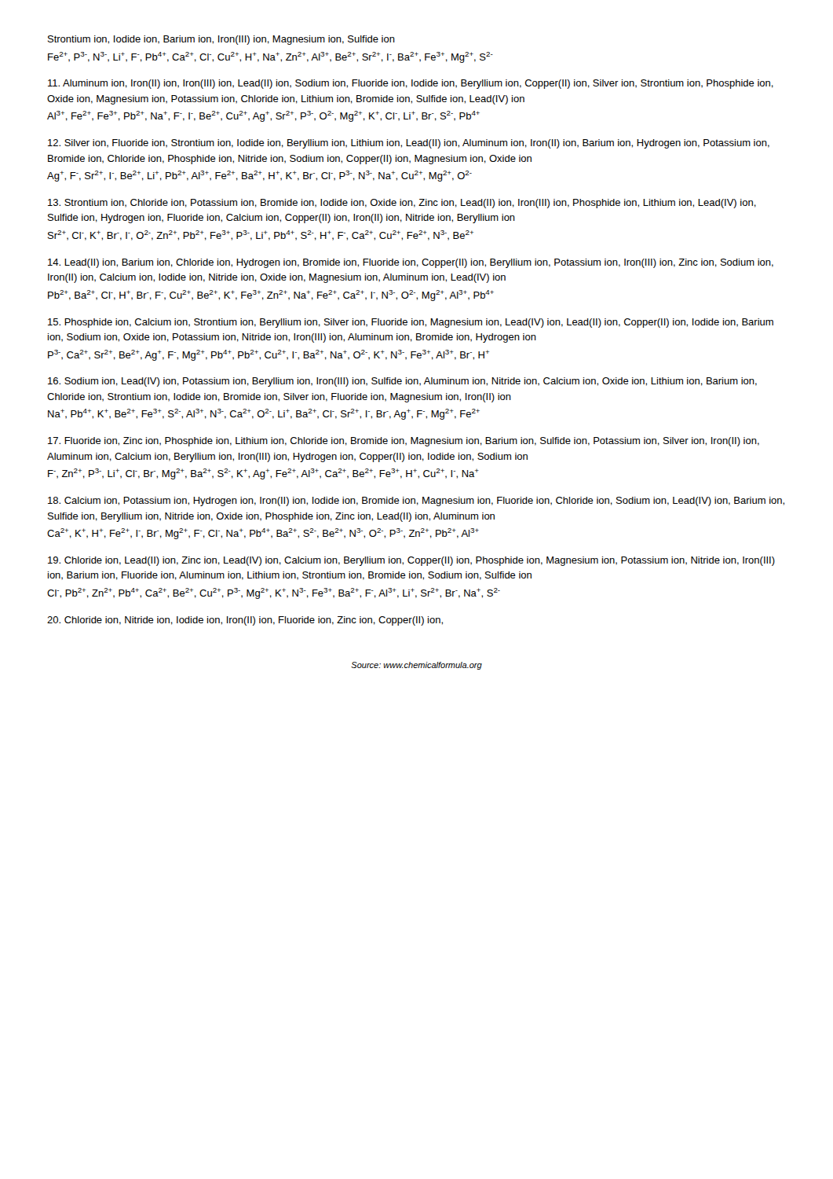Strontium ion, Iodide ion, Barium ion, Iron(III) ion, Magnesium ion, Sulfide ion
Fe2+, P3-, N3-, Li+, F-, Pb4+, Ca2+, Cl-, Cu2+, H+, Na+, Zn2+, Al3+, Be2+, Sr2+, I-, Ba2+, Fe3+, Mg2+, S2-
11. Aluminum ion, Iron(II) ion, Iron(III) ion, Lead(II) ion, Sodium ion, Fluoride ion, Iodide ion, Beryllium ion, Copper(II) ion, Silver ion, Strontium ion, Phosphide ion, Oxide ion, Magnesium ion, Potassium ion, Chloride ion, Lithium ion, Bromide ion, Sulfide ion, Lead(IV) ion
Al3+, Fe2+, Fe3+, Pb2+, Na+, F-, I-, Be2+, Cu2+, Ag+, Sr2+, P3-, O2-, Mg2+, K+, Cl-, Li+, Br-, S2-, Pb4+
12. Silver ion, Fluoride ion, Strontium ion, Iodide ion, Beryllium ion, Lithium ion, Lead(II) ion, Aluminum ion, Iron(II) ion, Barium ion, Hydrogen ion, Potassium ion, Bromide ion, Chloride ion, Phosphide ion, Nitride ion, Sodium ion, Copper(II) ion, Magnesium ion, Oxide ion
Ag+, F-, Sr2+, I-, Be2+, Li+, Pb2+, Al3+, Fe2+, Ba2+, H+, K+, Br-, Cl-, P3-, N3-, Na+, Cu2+, Mg2+, O2-
13. Strontium ion, Chloride ion, Potassium ion, Bromide ion, Iodide ion, Oxide ion, Zinc ion, Lead(II) ion, Iron(III) ion, Phosphide ion, Lithium ion, Lead(IV) ion, Sulfide ion, Hydrogen ion, Fluoride ion, Calcium ion, Copper(II) ion, Iron(II) ion, Nitride ion, Beryllium ion
Sr2+, Cl-, K+, Br-, I-, O2-, Zn2+, Pb2+, Fe3+, P3-, Li+, Pb4+, S2-, H+, F-, Ca2+, Cu2+, Fe2+, N3-, Be2+
14. Lead(II) ion, Barium ion, Chloride ion, Hydrogen ion, Bromide ion, Fluoride ion, Copper(II) ion, Beryllium ion, Potassium ion, Iron(III) ion, Zinc ion, Sodium ion, Iron(II) ion, Calcium ion, Iodide ion, Nitride ion, Oxide ion, Magnesium ion, Aluminum ion, Lead(IV) ion
Pb2+, Ba2+, Cl-, H+, Br-, F-, Cu2+, Be2+, K+, Fe3+, Zn2+, Na+, Fe2+, Ca2+, I-, N3-, O2-, Mg2+, Al3+, Pb4+
15. Phosphide ion, Calcium ion, Strontium ion, Beryllium ion, Silver ion, Fluoride ion, Magnesium ion, Lead(IV) ion, Lead(II) ion, Copper(II) ion, Iodide ion, Barium ion, Sodium ion, Oxide ion, Potassium ion, Nitride ion, Iron(III) ion, Aluminum ion, Bromide ion, Hydrogen ion
P3-, Ca2+, Sr2+, Be2+, Ag+, F-, Mg2+, Pb4+, Pb2+, Cu2+, I-, Ba2+, Na+, O2-, K+, N3-, Fe3+, Al3+, Br-, H+
16. Sodium ion, Lead(IV) ion, Potassium ion, Beryllium ion, Iron(III) ion, Sulfide ion, Aluminum ion, Nitride ion, Calcium ion, Oxide ion, Lithium ion, Barium ion, Chloride ion, Strontium ion, Iodide ion, Bromide ion, Silver ion, Fluoride ion, Magnesium ion, Iron(II) ion
Na+, Pb4+, K+, Be2+, Fe3+, S2-, Al3+, N3-, Ca2+, O2-, Li+, Ba2+, Cl-, Sr2+, I-, Br-, Ag+, F-, Mg2+, Fe2+
17. Fluoride ion, Zinc ion, Phosphide ion, Lithium ion, Chloride ion, Bromide ion, Magnesium ion, Barium ion, Sulfide ion, Potassium ion, Silver ion, Iron(II) ion, Aluminum ion, Calcium ion, Beryllium ion, Iron(III) ion, Hydrogen ion, Copper(II) ion, Iodide ion, Sodium ion
F-, Zn2+, P3-, Li+, Cl-, Br-, Mg2+, Ba2+, S2-, K+, Ag+, Fe2+, Al3+, Ca2+, Be2+, Fe3+, H+, Cu2+, I-, Na+
18. Calcium ion, Potassium ion, Hydrogen ion, Iron(II) ion, Iodide ion, Bromide ion, Magnesium ion, Fluoride ion, Chloride ion, Sodium ion, Lead(IV) ion, Barium ion, Sulfide ion, Beryllium ion, Nitride ion, Oxide ion, Phosphide ion, Zinc ion, Lead(II) ion, Aluminum ion
Ca2+, K+, H+, Fe2+, I-, Br-, Mg2+, F-, Cl-, Na+, Pb4+, Ba2+, S2-, Be2+, N3-, O2-, P3-, Zn2+, Pb2+, Al3+
19. Chloride ion, Lead(II) ion, Zinc ion, Lead(IV) ion, Calcium ion, Beryllium ion, Copper(II) ion, Phosphide ion, Magnesium ion, Potassium ion, Nitride ion, Iron(III) ion, Barium ion, Fluoride ion, Aluminum ion, Lithium ion, Strontium ion, Bromide ion, Sodium ion, Sulfide ion
Cl-, Pb2+, Zn2+, Pb4+, Ca2+, Be2+, Cu2+, P3-, Mg2+, K+, N3-, Fe3+, Ba2+, F-, Al3+, Li+, Sr2+, Br-, Na+, S2-
20. Chloride ion, Nitride ion, Iodide ion, Iron(II) ion, Fluoride ion, Zinc ion, Copper(II) ion,
Source: www.chemicalformula.org